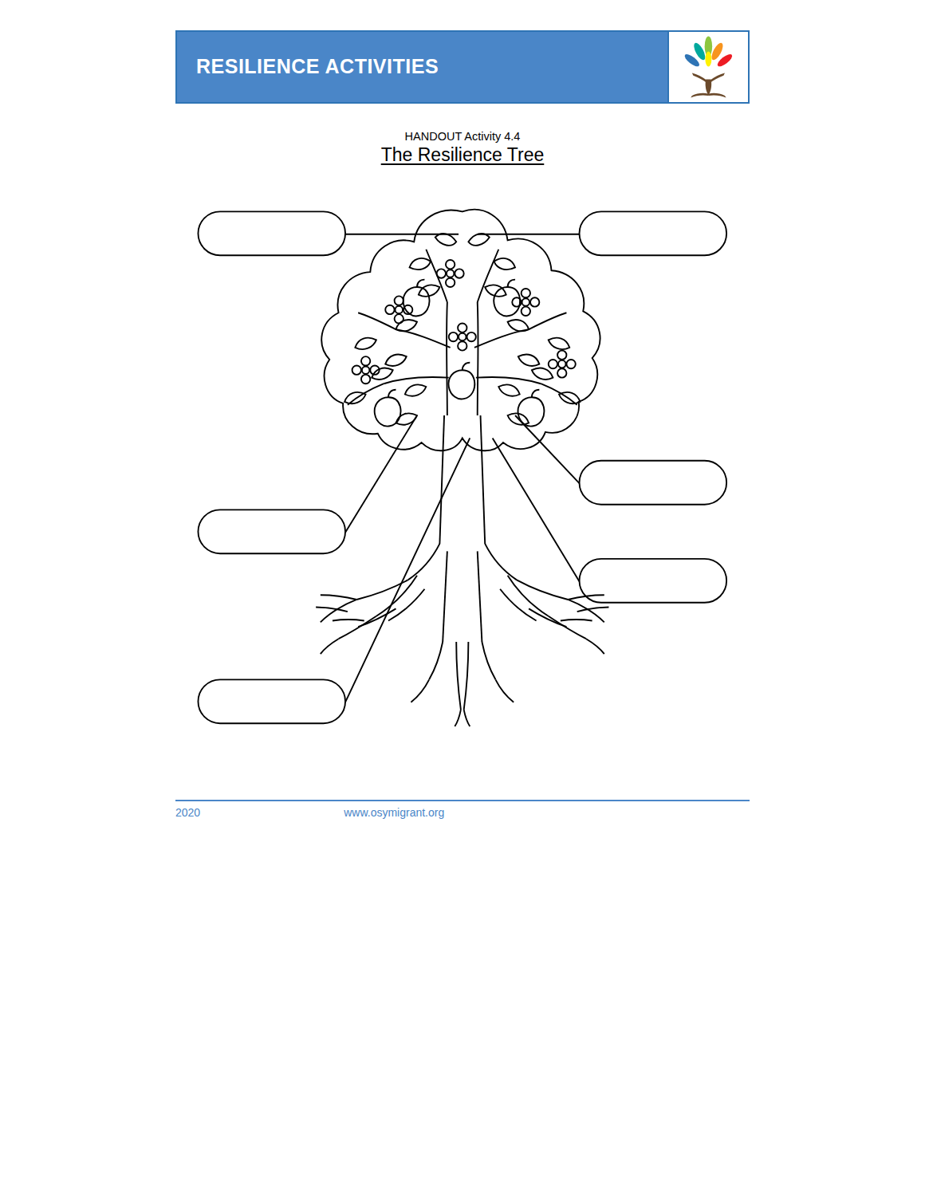RESILIENCE ACTIVITIES
HANDOUT Activity 4.4
The Resilience Tree
2020 www.osymigrant.org